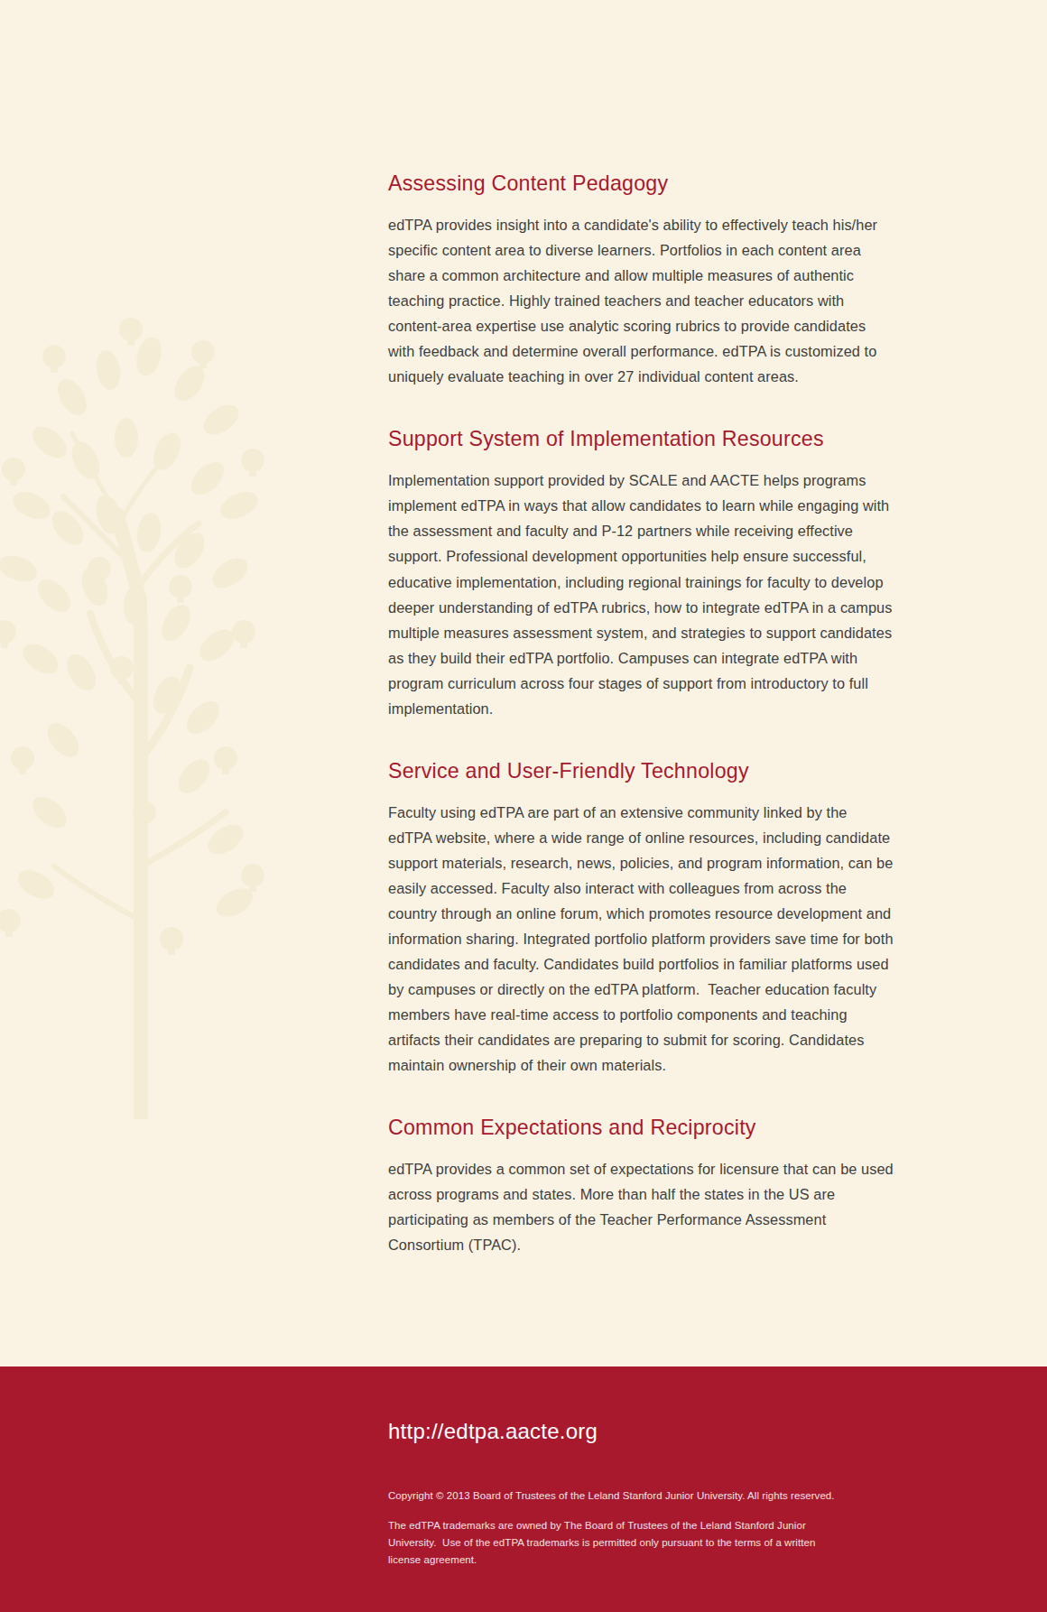Assessing Content Pedagogy
edTPA provides insight into a candidate's ability to effectively teach his/her specific content area to diverse learners. Portfolios in each content area share a common architecture and allow multiple measures of authentic teaching practice. Highly trained teachers and teacher educators with content-area expertise use analytic scoring rubrics to provide candidates with feedback and determine overall performance. edTPA is customized to uniquely evaluate teaching in over 27 individual content areas.
Support System of Implementation Resources
Implementation support provided by SCALE and AACTE helps programs implement edTPA in ways that allow candidates to learn while engaging with the assessment and faculty and P-12 partners while receiving effective support. Professional development opportunities help ensure successful, educative implementation, including regional trainings for faculty to develop deeper understanding of edTPA rubrics, how to integrate edTPA in a campus multiple measures assessment system, and strategies to support candidates as they build their edTPA portfolio. Campuses can integrate edTPA with program curriculum across four stages of support from introductory to full implementation.
Service and User-Friendly Technology
Faculty using edTPA are part of an extensive community linked by the edTPA website, where a wide range of online resources, including candidate support materials, research, news, policies, and program information, can be easily accessed. Faculty also interact with colleagues from across the country through an online forum, which promotes resource development and information sharing. Integrated portfolio platform providers save time for both candidates and faculty. Candidates build portfolios in familiar platforms used by campuses or directly on the edTPA platform. Teacher education faculty members have real-time access to portfolio components and teaching artifacts their candidates are preparing to submit for scoring. Candidates maintain ownership of their own materials.
Common Expectations and Reciprocity
edTPA provides a common set of expectations for licensure that can be used across programs and states. More than half the states in the US are participating as members of the Teacher Performance Assessment Consortium (TPAC).
http://edtpa.aacte.org
Copyright © 2013 Board of Trustees of the Leland Stanford Junior University. All rights reserved.
The edTPA trademarks are owned by The Board of Trustees of the Leland Stanford Junior
University. Use of the edTPA trademarks is permitted only pursuant to the terms of a written
license agreement.